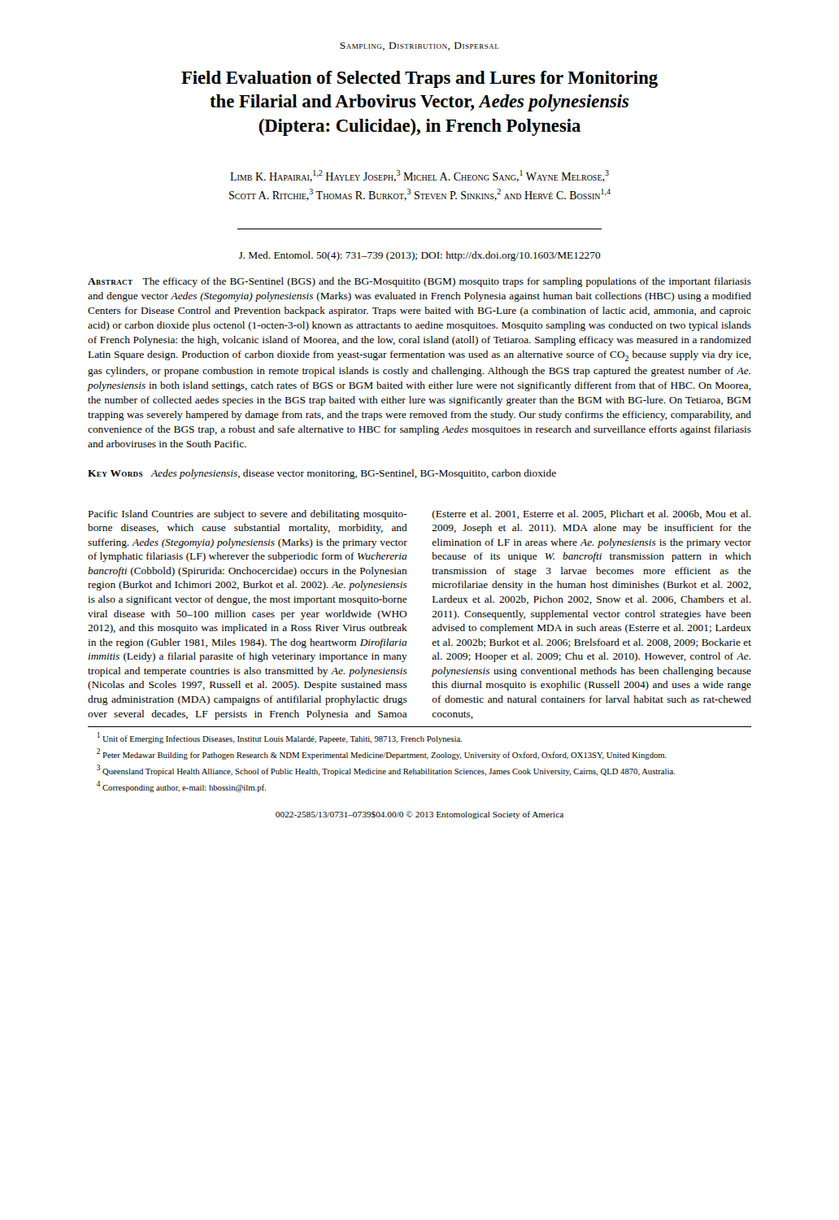Sampling, Distribution, Dispersal
Field Evaluation of Selected Traps and Lures for Monitoring
the Filarial and Arbovirus Vector, Aedes polynesiensis
(Diptera: Culicidae), in French Polynesia
Limb K. Hapairai,1,2 Hayley Joseph,3 Michel A. Cheong Sang,1 Wayne Melrose,3
Scott A. Ritchie,3 Thomas R. Burkot,3 Steven P. Sinkins,2 and Hervé C. Bossin1,4
J. Med. Entomol. 50(4): 731–739 (2013); DOI: http://dx.doi.org/10.1603/ME12270
Abstract The efficacy of the BG-Sentinel (BGS) and the BG-Mosquitito (BGM) mosquito traps for sampling populations of the important filariasis and dengue vector Aedes (Stegomyia) polynesiensis (Marks) was evaluated in French Polynesia against human bait collections (HBC) using a modified Centers for Disease Control and Prevention backpack aspirator. Traps were baited with BG-Lure (a combination of lactic acid, ammonia, and caproic acid) or carbon dioxide plus octenol (1-octen-3-ol) known as attractants to aedine mosquitoes. Mosquito sampling was conducted on two typical islands of French Polynesia: the high, volcanic island of Moorea, and the low, coral island (atoll) of Tetiaroa. Sampling efficacy was measured in a randomized Latin Square design. Production of carbon dioxide from yeast-sugar fermentation was used as an alternative source of CO2 because supply via dry ice, gas cylinders, or propane combustion in remote tropical islands is costly and challenging. Although the BGS trap captured the greatest number of Ae. polynesiensis in both island settings, catch rates of BGS or BGM baited with either lure were not significantly different from that of HBC. On Moorea, the number of collected aedes species in the BGS trap baited with either lure was significantly greater than the BGM with BG-lure. On Tetiaroa, BGM trapping was severely hampered by damage from rats, and the traps were removed from the study. Our study confirms the efficiency, comparability, and convenience of the BGS trap, a robust and safe alternative to HBC for sampling Aedes mosquitoes in research and surveillance efforts against filariasis and arboviruses in the South Pacific.
Key Words Aedes polynesiensis, disease vector monitoring, BG-Sentinel, BG-Mosquitito, carbon dioxide
Pacific Island Countries are subject to severe and debilitating mosquito-borne diseases, which cause substantial mortality, morbidity, and suffering. Aedes (Stegomyia) polynesiensis (Marks) is the primary vector of lymphatic filariasis (LF) wherever the subperiodic form of Wuchereria bancrofti (Cobbold) (Spirurida: Onchocercidae) occurs in the Polynesian region (Burkot and Ichimori 2002, Burkot et al. 2002). Ae. polynesiensis is also a significant vector of dengue, the most important mosquito-borne viral disease with 50–100 million cases per year worldwide (WHO 2012), and this mosquito was implicated in a Ross River Virus outbreak in the region (Gubler 1981, Miles 1984). The dog heartworm Dirofilaria immitis (Leidy) a filarial parasite of high veterinary importance in many tropical and temperate countries is also transmitted by Ae. polynesiensis (Nicolas and Scoles 1997, Russell et al. 2005). Despite sustained mass drug administration (MDA) campaigns of antifilarial prophylactic drugs over several decades, LF persists in French Polynesia and Samoa (Esterre et al. 2001, Esterre et al. 2005, Plichart et al. 2006b, Mou et al. 2009, Joseph et al. 2011). MDA alone may be insufficient for the elimination of LF in areas where Ae. polynesiensis is the primary vector because of its unique W. bancrofti transmission pattern in which transmission of stage 3 larvae becomes more efficient as the microfilariae density in the human host diminishes (Burkot et al. 2002, Lardeux et al. 2002b, Pichon 2002, Snow et al. 2006, Chambers et al. 2011). Consequently, supplemental vector control strategies have been advised to complement MDA in such areas (Esterre et al. 2001; Lardeux et al. 2002b; Burkot et al. 2006; Brelsfoard et al. 2008, 2009; Bockarie et al. 2009; Hooper et al. 2009; Chu et al. 2010). However, control of Ae. polynesiensis using conventional methods has been challenging because this diurnal mosquito is exophilic (Russell 2004) and uses a wide range of domestic and natural containers for larval habitat such as rat-chewed coconuts,
1 Unit of Emerging Infectious Diseases, Institut Louis Malardé, Papeete, Tahiti, 98713, French Polynesia.
2 Peter Medawar Building for Pathogen Research & NDM Experimental Medicine/Department, Zoology, University of Oxford, Oxford, OX13SY, United Kingdom.
3 Queensland Tropical Health Alliance, School of Public Health, Tropical Medicine and Rehabilitation Sciences, James Cook University, Cairns, QLD 4870, Australia.
4 Corresponding author, e-mail: hbossin@ilm.pf.
0022-2585/13/0731–0739$04.00/0 © 2013 Entomological Society of America